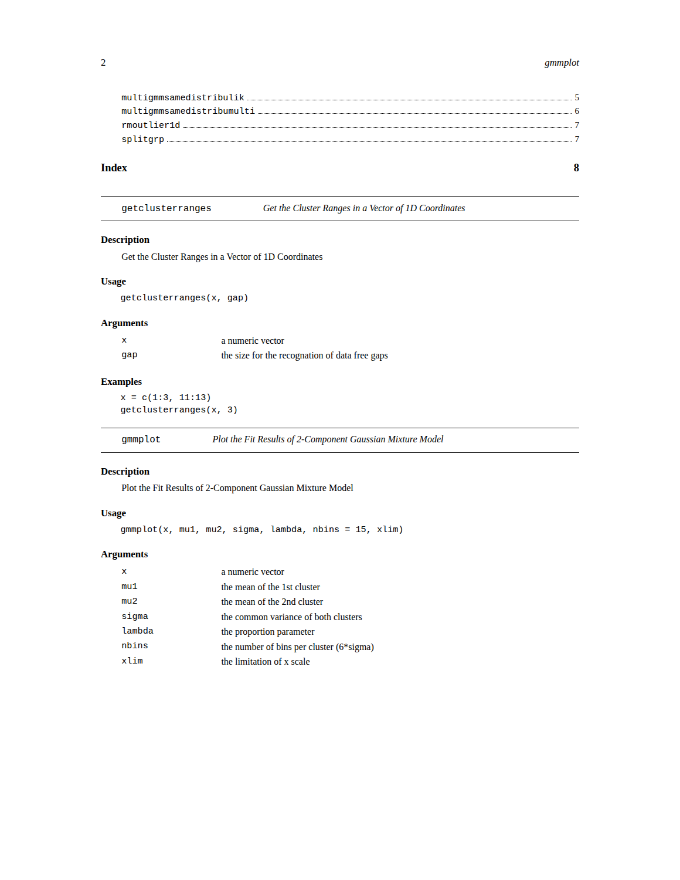2 gmmplot
multigmmsamedistribulik 5
multigmmsamedistribumulti 6
rmoutlier1d 7
splitgrp 7
Index 8
getclusterranges Get the Cluster Ranges in a Vector of 1D Coordinates
Description
Get the Cluster Ranges in a Vector of 1D Coordinates
Usage
getclusterranges(x, gap)
Arguments
| x | a numeric vector |
| gap | the size for the recognation of data free gaps |
Examples
x = c(1:3, 11:13)
getclusterranges(x, 3)
gmmplot Plot the Fit Results of 2-Component Gaussian Mixture Model
Description
Plot the Fit Results of 2-Component Gaussian Mixture Model
Usage
gmmplot(x, mu1, mu2, sigma, lambda, nbins = 15, xlim)
Arguments
| x | a numeric vector |
| mu1 | the mean of the 1st cluster |
| mu2 | the mean of the 2nd cluster |
| sigma | the common variance of both clusters |
| lambda | the proportion parameter |
| nbins | the number of bins per cluster (6*sigma) |
| xlim | the limitation of x scale |